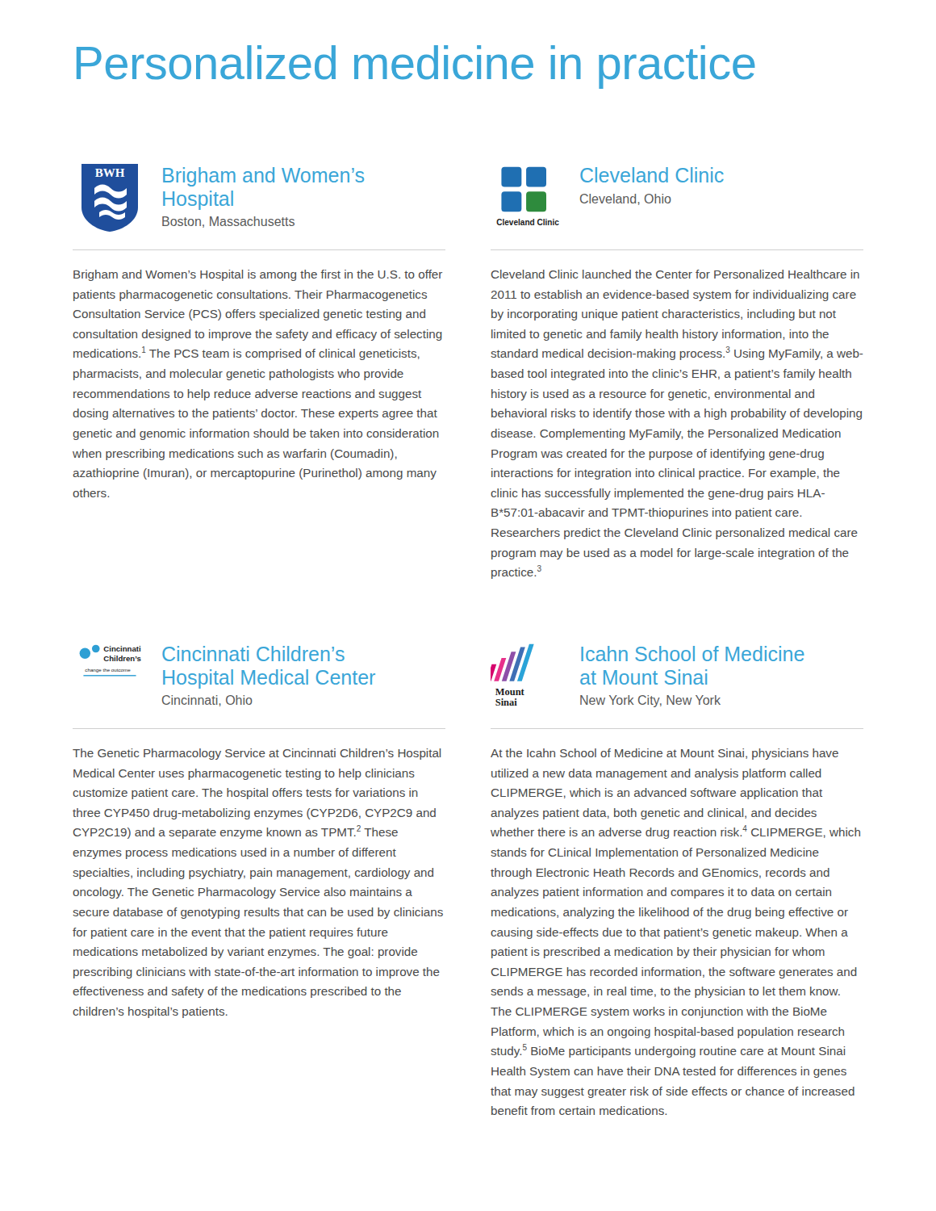Personalized medicine in practice
BWH
Brigham and Women’s
Hospital
Boston, Massachusetts
Brigham and Women’s Hospital is among the first in the U.S. to offer patients pharmacogenetic consultations. Their Pharmacogenetics Consultation Service (PCS) offers specialized genetic testing and consultation designed to improve the safety and efficacy of selecting medications.1 The PCS team is comprised of clinical geneticists, pharmacists, and molecular genetic pathologists who provide recommendations to help reduce adverse reactions and suggest dosing alternatives to the patients’ doctor. These experts agree that genetic and genomic information should be taken into consideration when prescribing medications such as warfarin (Coumadin), azathioprine (Imuran), or mercaptopurine (Purinethol) among many others.
Cleveland Clinic
Cleveland Clinic
Cleveland, Ohio
Cleveland Clinic launched the Center for Personalized Healthcare in 2011 to establish an evidence-based system for individualizing care by incorporating unique patient characteristics, including but not limited to genetic and family health history information, into the standard medical decision-making process.3 Using MyFamily, a web-based tool integrated into the clinic’s EHR, a patient’s family health history is used as a resource for genetic, environmental and behavioral risks to identify those with a high probability of developing disease. Complementing MyFamily, the Personalized Medication Program was created for the purpose of identifying gene-drug interactions for integration into clinical practice. For example, the clinic has successfully implemented the gene-drug pairs HLA-B*57:01-abacavir and TPMT-thiopurines into patient care. Researchers predict the Cleveland Clinic personalized medical care program may be used as a model for large-scale integration of the practice.3
Cincinnati Children’s change the outcome
Cincinnati Children’s
Hospital Medical Center
Cincinnati, Ohio
The Genetic Pharmacology Service at Cincinnati Children’s Hospital Medical Center uses pharmacogenetic testing to help clinicians customize patient care. The hospital offers tests for variations in three CYP450 drug-metabolizing enzymes (CYP2D6, CYP2C9 and CYP2C19) and a separate enzyme known as TPMT.2 These enzymes process medications used in a number of different specialties, including psychiatry, pain management, cardiology and oncology. The Genetic Pharmacology Service also maintains a secure database of genotyping results that can be used by clinicians for patient care in the event that the patient requires future medications metabolized by variant enzymes. The goal: provide prescribing clinicians with state-of-the-art information to improve the effectiveness and safety of the medications prescribed to the children’s hospital’s patients.
Mount Sinai
Icahn School of Medicine
at Mount Sinai
New York City, New York
At the Icahn School of Medicine at Mount Sinai, physicians have utilized a new data management and analysis platform called CLIPMERGE, which is an advanced software application that analyzes patient data, both genetic and clinical, and decides whether there is an adverse drug reaction risk.4 CLIPMERGE, which stands for CLinical Implementation of Personalized Medicine through Electronic Heath Records and GEnomics, records and analyzes patient information and compares it to data on certain medications, analyzing the likelihood of the drug being effective or causing side-effects due to that patient’s genetic makeup. When a patient is prescribed a medication by their physician for whom CLIPMERGE has recorded information, the software generates and sends a message, in real time, to the physician to let them know. The CLIPMERGE system works in conjunction with the BioMe Platform, which is an ongoing hospital-based population research study.5 BioMe participants undergoing routine care at Mount Sinai Health System can have their DNA tested for differences in genes that may suggest greater risk of side effects or chance of increased benefit from certain medications.